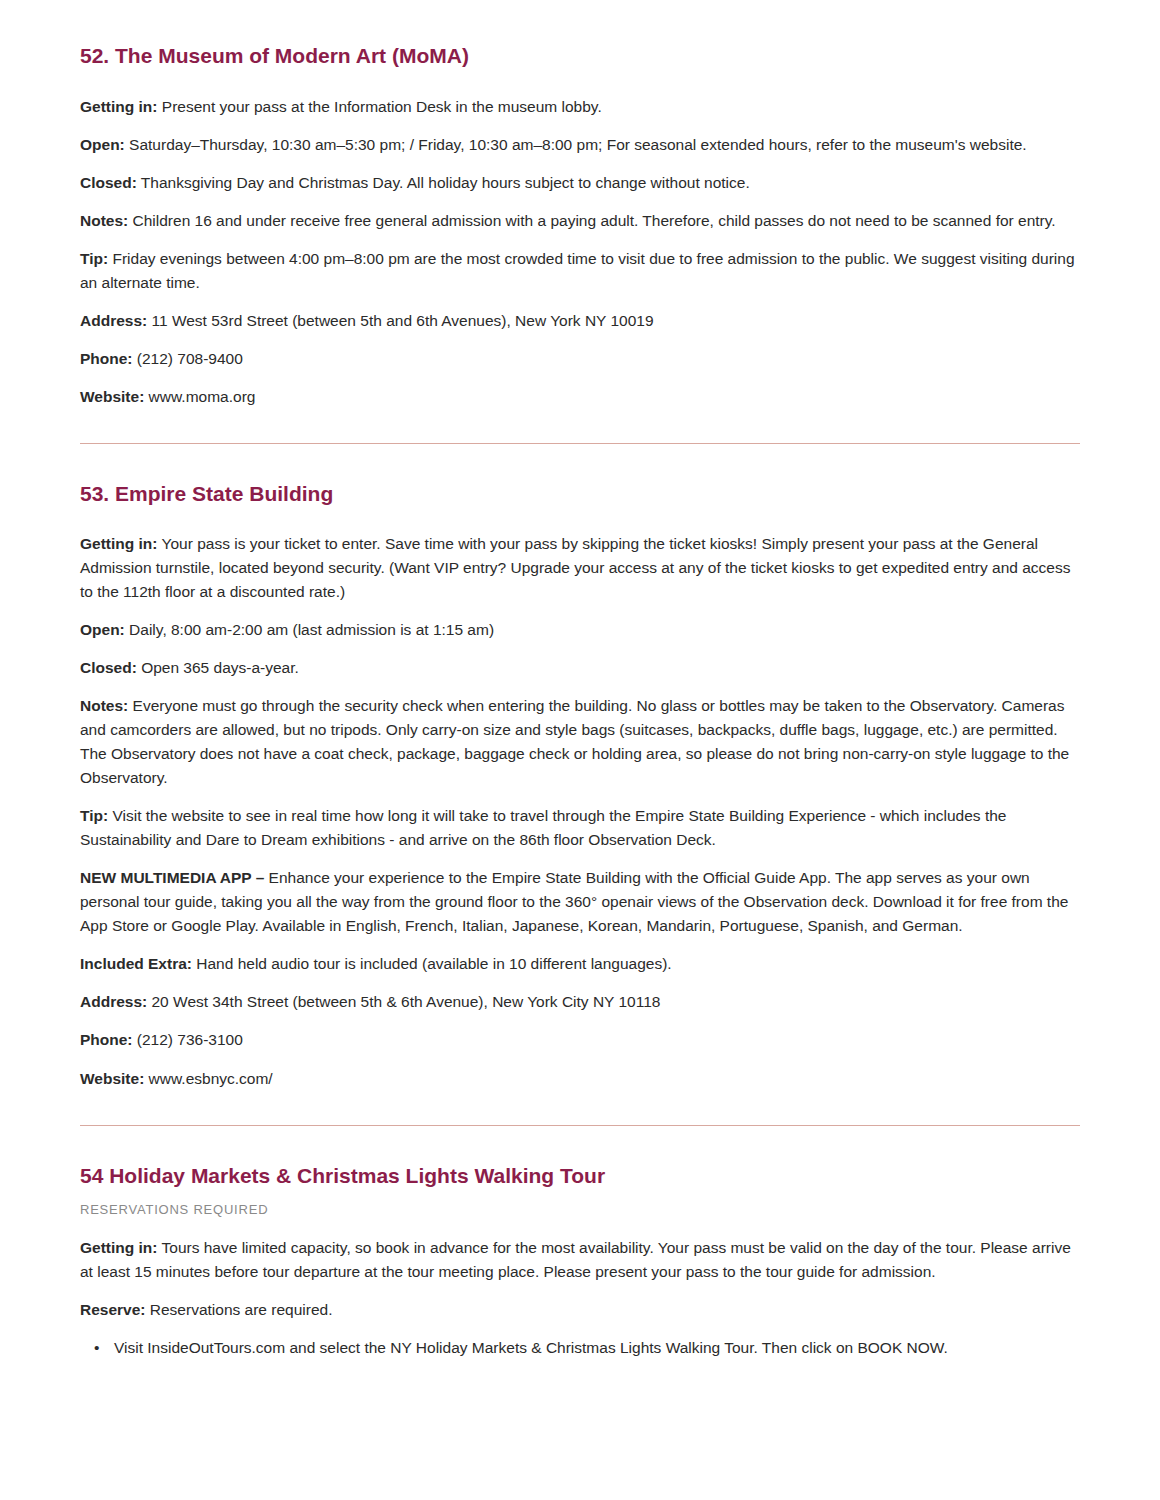52. The Museum of Modern Art (MoMA)
Getting in: Present your pass at the Information Desk in the museum lobby.
Open: Saturday–Thursday, 10:30 am–5:30 pm; / Friday, 10:30 am–8:00 pm; For seasonal extended hours, refer to the museum's website.
Closed: Thanksgiving Day and Christmas Day. All holiday hours subject to change without notice.
Notes: Children 16 and under receive free general admission with a paying adult. Therefore, child passes do not need to be scanned for entry.
Tip: Friday evenings between 4:00 pm–8:00 pm are the most crowded time to visit due to free admission to the public. We suggest visiting during an alternate time.
Address: 11 West 53rd Street (between 5th and 6th Avenues), New York NY 10019
Phone: (212) 708-9400
Website: www.moma.org
53. Empire State Building
Getting in: Your pass is your ticket to enter. Save time with your pass by skipping the ticket kiosks! Simply present your pass at the General Admission turnstile, located beyond security. (Want VIP entry? Upgrade your access at any of the ticket kiosks to get expedited entry and access to the 112th floor at a discounted rate.)
Open: Daily, 8:00 am-2:00 am (last admission is at 1:15 am)
Closed: Open 365 days-a-year.
Notes: Everyone must go through the security check when entering the building. No glass or bottles may be taken to the Observatory. Cameras and camcorders are allowed, but no tripods. Only carry-on size and style bags (suitcases, backpacks, duffle bags, luggage, etc.) are permitted. The Observatory does not have a coat check, package, baggage check or holding area, so please do not bring non-carry-on style luggage to the Observatory.
Tip: Visit the website to see in real time how long it will take to travel through the Empire State Building Experience - which includes the Sustainability and Dare to Dream exhibitions - and arrive on the 86th floor Observation Deck.
NEW MULTIMEDIA APP – Enhance your experience to the Empire State Building with the Official Guide App. The app serves as your own personal tour guide, taking you all the way from the ground floor to the 360° openair views of the Observation deck. Download it for free from the App Store or Google Play. Available in English, French, Italian, Japanese, Korean, Mandarin, Portuguese, Spanish, and German.
Included Extra: Hand held audio tour is included (available in 10 different languages).
Address: 20 West 34th Street (between 5th & 6th Avenue), New York City NY 10118
Phone: (212) 736-3100
Website: www.esbnyc.com/
54 Holiday Markets & Christmas Lights Walking Tour
RESERVATIONS REQUIRED
Getting in: Tours have limited capacity, so book in advance for the most availability. Your pass must be valid on the day of the tour. Please arrive at least 15 minutes before tour departure at the tour meeting place. Please present your pass to the tour guide for admission.
Reserve: Reservations are required.
Visit InsideOutTours.com and select the NY Holiday Markets & Christmas Lights Walking Tour. Then click on BOOK NOW.